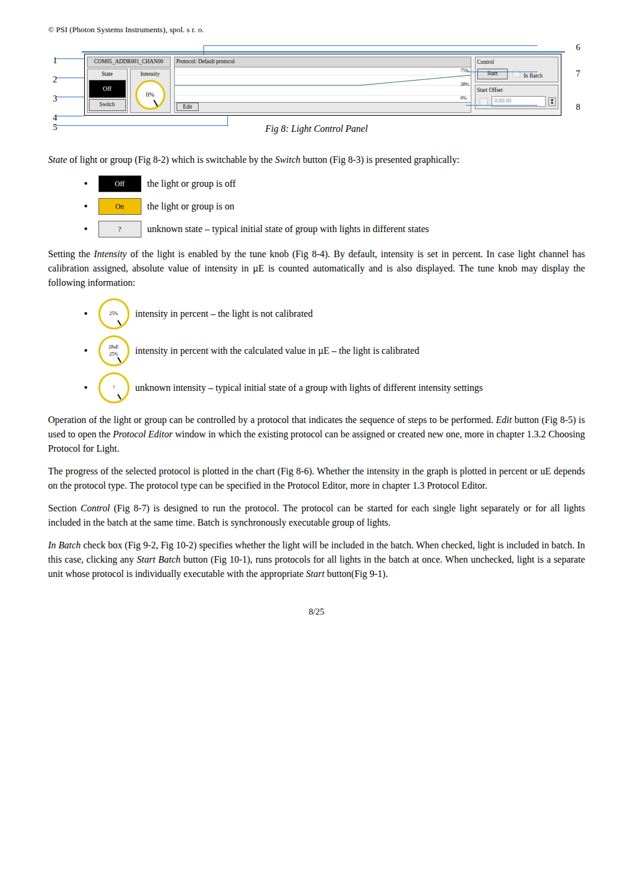© PSI (Photon Systems Instruments), spol. s r. o.
COM05_ADDR001_CHAN00
State
Off
Switch
Intensity
0%
Protocol: Default protocol
75% 38% 0%
Edit
Control
Start In Batch
Start Offset
0:00:00 ▲▼
1
2
3
4
5
6
7
8
Fig 8: Light Control Panel
State of light or group (Fig 8-2) which is switchable by the Switch button (Fig 8-3) is presented graphically:
Off the light or group is off
On the light or group is on
?unknown state – typical initial state of group with lights in different states
Setting the Intensity of the light is enabled by the tune knob (Fig 8-4). By default, intensity is set in percent. In case light channel has calibration assigned, absolute value of intensity in µE is counted automatically and is also displayed. The tune knob may display the following information:
25% intensity in percent – the light is not calibrated
28uE 25% intensity in percent with the calculated value in µE – the light is calibrated
?unknown intensity – typical initial state of a group with lights of different intensity settings
Operation of the light or group can be controlled by a protocol that indicates the sequence of steps to be performed. Edit button (Fig 8-5) is used to open the Protocol Editor window in which the existing protocol can be assigned or created new one, more in chapter 1.3.2 Choosing Protocol for Light.
The progress of the selected protocol is plotted in the chart (Fig 8-6). Whether the intensity in the graph is plotted in percent or uE depends on the protocol type. The protocol type can be specified in the Protocol Editor, more in chapter 1.3 Protocol Editor.
Section Control (Fig 8-7) is designed to run the protocol. The protocol can be started for each single light separately or for all lights included in the batch at the same time. Batch is synchronously executable group of lights.
In Batch check box (Fig 9-2, Fig 10-2) specifies whether the light will be included in the batch. When checked, light is included in batch. In this case, clicking any Start Batch button (Fig 10-1), runs protocols for all lights in the batch at once. When unchecked, light is a separate unit whose protocol is individually executable with the appropriate Start button(Fig 9-1).
8/25